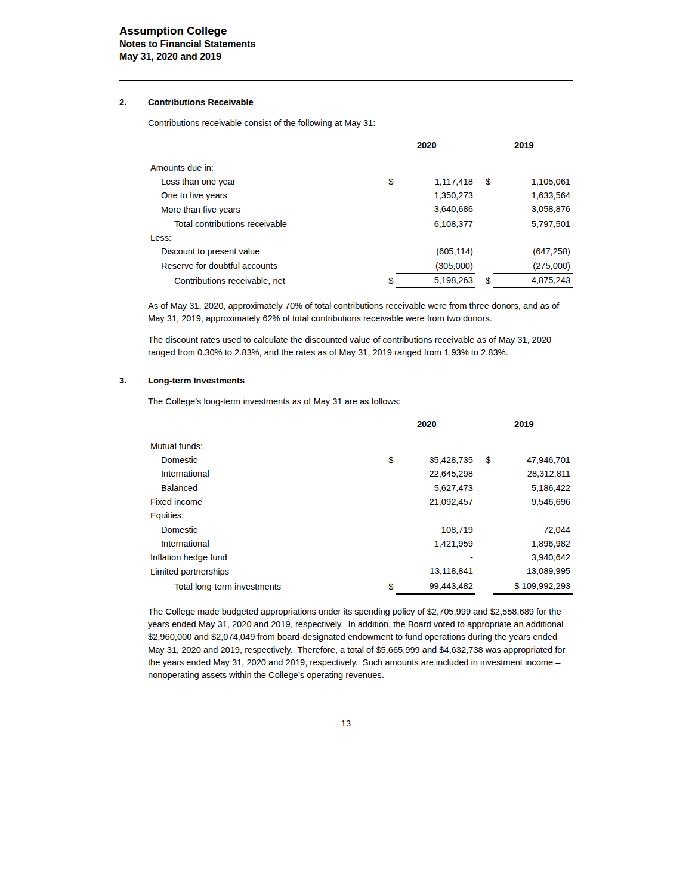Assumption College
Notes to Financial Statements
May 31, 2020 and 2019
2.
Contributions Receivable
Contributions receivable consist of the following at May 31:
| | 2020 | 2019 |
| --- | --- | --- |
| Amounts due in: | | | | |
| Less than one year | $ | 1,117,418 | $ | 1,105,061 |
| One to five years | | 1,350,273 | | 1,633,564 |
| More than five years | | 3,640,686 | | 3,058,876 |
| Total contributions receivable | | 6,108,377 | | 5,797,501 |
| Less: | | | | |
| Discount to present value | | (605,114) | | (647,258) |
| Reserve for doubtful accounts | | (305,000) | | (275,000) |
| Contributions receivable, net | $ | 5,198,263 | $ | 4,875,243 |
As of May 31, 2020, approximately 70% of total contributions receivable were from three donors, and as of May 31, 2019, approximately 62% of total contributions receivable were from two donors.
The discount rates used to calculate the discounted value of contributions receivable as of May 31, 2020 ranged from 0.30% to 2.83%, and the rates as of May 31, 2019 ranged from 1.93% to 2.83%.
3.
Long-term Investments
The College’s long-term investments as of May 31 are as follows:
| | 2020 | 2019 |
| --- | --- | --- |
| Mutual funds: | | | | |
| Domestic | $ | 35,428,735 | $ | 47,946,701 |
| International | | 22,645,298 | | 28,312,811 |
| Balanced | | 5,627,473 | | 5,186,422 |
| Fixed income | | 21,092,457 | | 9,546,696 |
| Equities: | | | | |
| Domestic | | 108,719 | | 72,044 |
| International | | 1,421,959 | | 1,896,982 |
| Inflation hedge fund | | - | | 3,940,642 |
| Limited partnerships | | 13,118,841 | | 13,089,995 |
| Total long-term investments | $ | 99,443,482 | | $ 109,992,293 |
The College made budgeted appropriations under its spending policy of $2,705,999 and $2,558,689 for the years ended May 31, 2020 and 2019, respectively. In addition, the Board voted to appropriate an additional $2,960,000 and $2,074,049 from board-designated endowment to fund operations during the years ended May 31, 2020 and 2019, respectively. Therefore, a total of $5,665,999 and $4,632,738 was appropriated for the years ended May 31, 2020 and 2019, respectively. Such amounts are included in investment income – nonoperating assets within the College’s operating revenues.
13